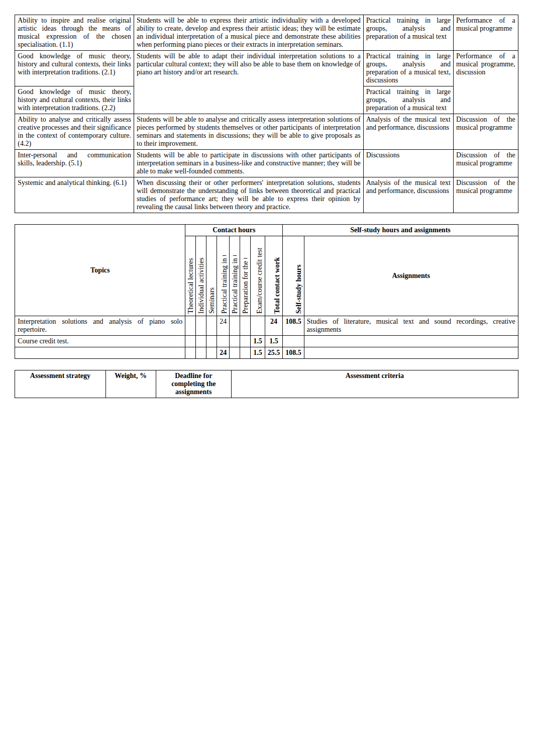| Ability to inspire and realise original artistic ideas through the means of musical expression of the chosen specialisation. (1.1) | Students will be able to express their artistic individuality with a developed ability to create, develop and express their artistic ideas; they will be estimate an individual interpretation of a musical piece and demonstrate these abilities when performing piano pieces or their extracts in interpretation seminars. | Practical training in large groups, analysis and preparation of a musical text | Performance of a musical programme |
| Good knowledge of music theory, history and cultural contexts, their links with interpretation traditions. (2.1) | Students will be able to adapt their individual interpretation solutions to a particular cultural context; they will also be able to base them on knowledge of piano art history and/or art research. | Practical training in large groups, analysis and preparation of a musical text, discussions | Performance of a musical programme, discussion |
| Good knowledge of music theory, history and cultural contexts, their links with interpretation traditions. (2.2) | Practical training in large groups, analysis and preparation of a musical text |
| Ability to analyse and critically assess creative processes and their significance in the context of contemporary culture. (4.2) | Students will be able to analyse and critically assess interpretation solutions of pieces performed by students themselves or other participants of interpretation seminars and statements in discussions; they will be able to give proposals as to their improvement. | Analysis of the musical text and performance, discussions | Discussion of the musical programme |
| Inter-personal and communication skills, leadership. (5.1) | Students will be able to participate in discussions with other participants of interpretation seminars in a business-like and constructive manner; they will be able to make well-founded comments. | Discussions | Discussion of the musical programme |
| Systemic and analytical thinking. (6.1) | When discussing their or other performers' interpretation solutions, students will demonstrate the understanding of links between theoretical and practical studies of performance art; they will be able to express their opinion by revealing the causal links between theory and practice. | Analysis of the musical text and performance, discussions | Discussion of the musical programme |
| Topics | Contact hours | Self-study hours and assignments |
| Theoretical lectures | Individual activities | Seminars | Practical training in l | Practical training in l | Preparation for the l | Exam/course credit test | Total contact work | Self-study hours | Assignments |
| Interpretation solutions and analysis of piano solo repertoire. | | | | 24 | | | | 24 | 108.5 | Studies of literature, musical text and sound recordings, creative assignments |
| Course credit test. | | | | | | | 1.5 | 1.5 | | |
| | | | | 24 | | | 1.5 | 25.5 | 108.5 | |
| Assessment strategy | Weight, % | Deadline for completing the assignments | Assessment criteria |